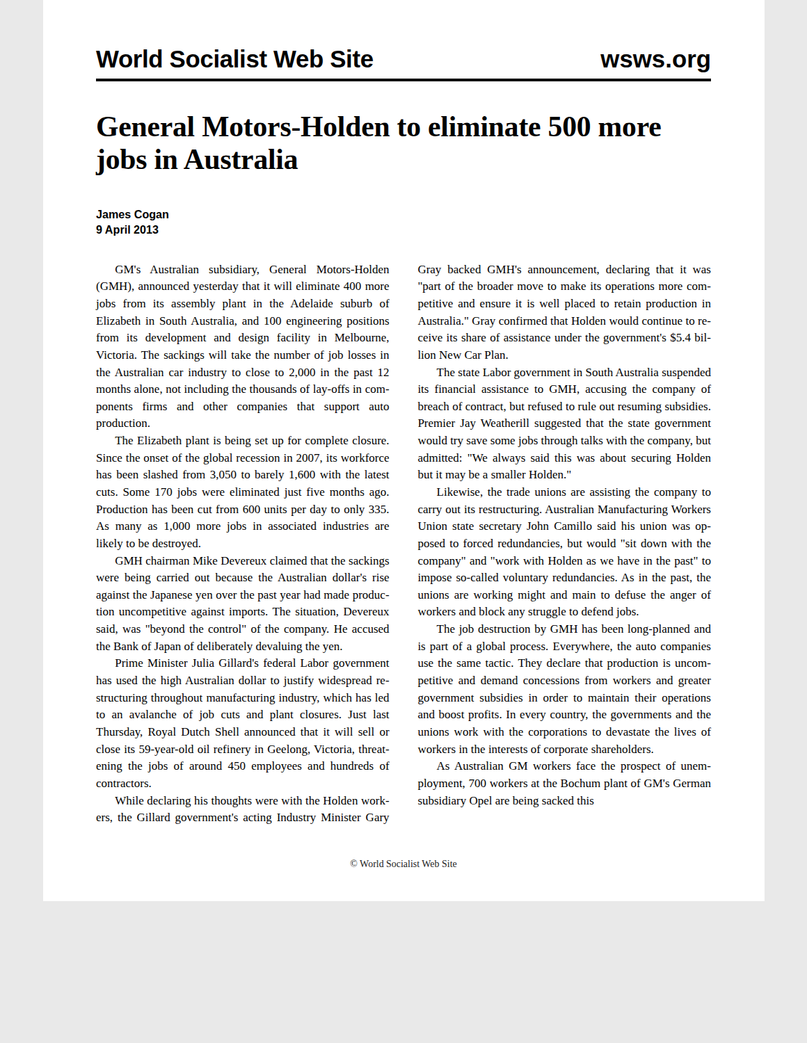World Socialist Web Site
wsws.org
General Motors-Holden to eliminate 500 more jobs in Australia
James Cogan 9 April 2013
GM's Australian subsidiary, General Motors-Holden (GMH), announced yesterday that it will eliminate 400 more jobs from its assembly plant in the Adelaide suburb of Elizabeth in South Australia, and 100 engineering positions from its development and design facility in Melbourne, Victoria. The sackings will take the number of job losses in the Australian car industry to close to 2,000 in the past 12 months alone, not including the thousands of lay-offs in components firms and other companies that support auto production.
The Elizabeth plant is being set up for complete closure. Since the onset of the global recession in 2007, its workforce has been slashed from 3,050 to barely 1,600 with the latest cuts. Some 170 jobs were eliminated just five months ago. Production has been cut from 600 units per day to only 335. As many as 1,000 more jobs in associated industries are likely to be destroyed.
GMH chairman Mike Devereux claimed that the sackings were being carried out because the Australian dollar's rise against the Japanese yen over the past year had made production uncompetitive against imports. The situation, Devereux said, was "beyond the control" of the company. He accused the Bank of Japan of deliberately devaluing the yen.
Prime Minister Julia Gillard's federal Labor government has used the high Australian dollar to justify widespread restructuring throughout manufacturing industry, which has led to an avalanche of job cuts and plant closures. Just last Thursday, Royal Dutch Shell announced that it will sell or close its 59-year-old oil refinery in Geelong, Victoria, threatening the jobs of around 450 employees and hundreds of contractors.
While declaring his thoughts were with the Holden workers, the Gillard government's acting Industry Minister Gary Gray backed GMH's announcement, declaring that it was "part of the broader move to make its operations more competitive and ensure it is well placed to retain production in Australia." Gray confirmed that Holden would continue to receive its share of assistance under the government's $5.4 billion New Car Plan.
The state Labor government in South Australia suspended its financial assistance to GMH, accusing the company of breach of contract, but refused to rule out resuming subsidies. Premier Jay Weatherill suggested that the state government would try save some jobs through talks with the company, but admitted: "We always said this was about securing Holden but it may be a smaller Holden."
Likewise, the trade unions are assisting the company to carry out its restructuring. Australian Manufacturing Workers Union state secretary John Camillo said his union was opposed to forced redundancies, but would "sit down with the company" and "work with Holden as we have in the past" to impose so-called voluntary redundancies. As in the past, the unions are working might and main to defuse the anger of workers and block any struggle to defend jobs.
The job destruction by GMH has been long-planned and is part of a global process. Everywhere, the auto companies use the same tactic. They declare that production is uncompetitive and demand concessions from workers and greater government subsidies in order to maintain their operations and boost profits. In every country, the governments and the unions work with the corporations to devastate the lives of workers in the interests of corporate shareholders.
As Australian GM workers face the prospect of unemployment, 700 workers at the Bochum plant of GM's German subsidiary Opel are being sacked this
© World Socialist Web Site